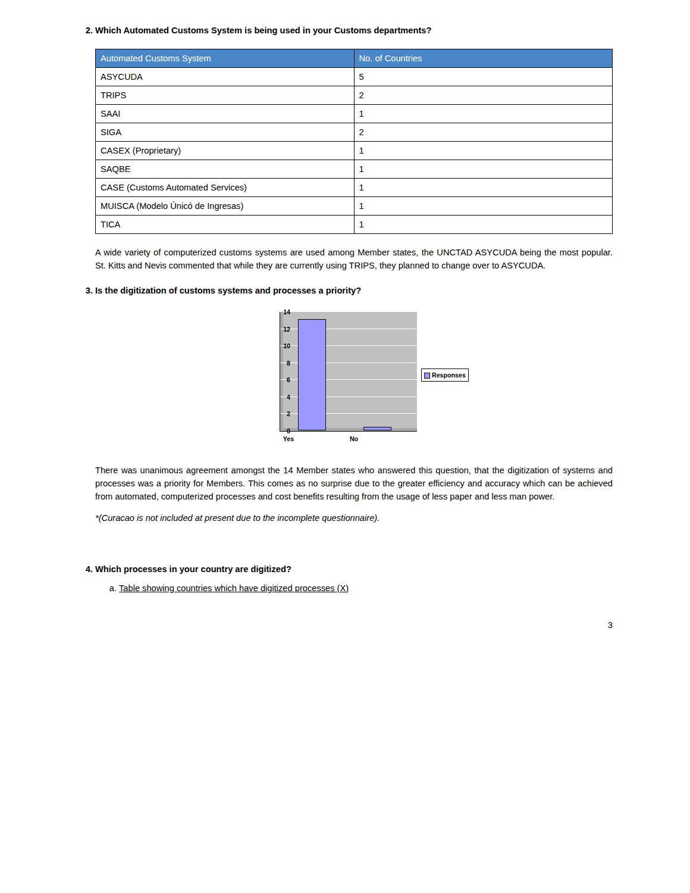Which Automated Customs System is being used in your Customs departments?
| Automated Customs System | No. of Countries |
| --- | --- |
| ASYCUDA | 5 |
| TRIPS | 2 |
| SAAI | 1 |
| SIGA | 2 |
| CASEX (Proprietary) | 1 |
| SAQBE | 1 |
| CASE (Customs Automated Services) | 1 |
| MUISCA (Modelo Únicó de Ingresas) | 1 |
| TICA | 1 |
A wide variety of computerized customs systems are used among Member states, the UNCTAD ASYCUDA being the most popular. St. Kitts and Nevis commented that while they are currently using TRIPS, they planned to change over to ASYCUDA.
Is the digitization of customs systems and processes a priority?
0
2
4
6
8
10
12
14
Yes
No
Responses
There was unanimous agreement amongst the 14 Member states who answered this question, that the digitization of systems and processes was a priority for Members. This comes as no surprise due to the greater efficiency and accuracy which can be achieved from automated, computerized processes and cost benefits resulting from the usage of less paper and less man power.
*(Curacao is not included at present due to the incomplete questionnaire).
Which processes in your country are digitized?
Table showing countries which have digitized processes (X)
3